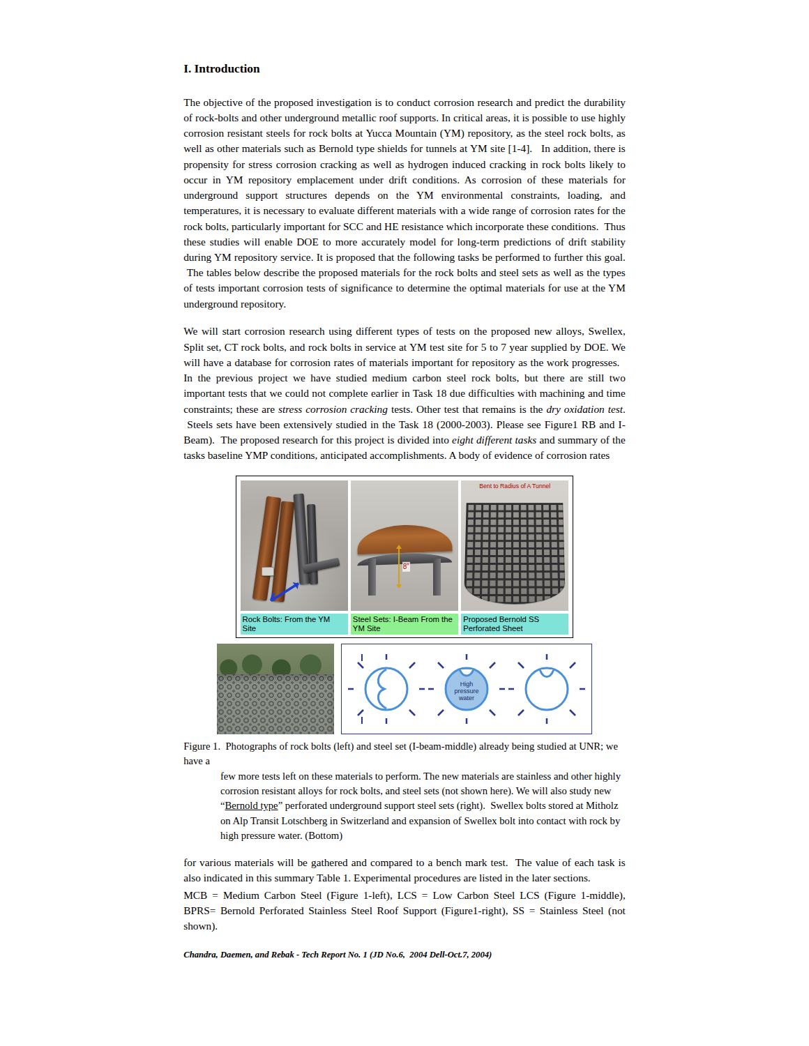I. Introduction
The objective of the proposed investigation is to conduct corrosion research and predict the durability of rock-bolts and other underground metallic roof supports. In critical areas, it is possible to use highly corrosion resistant steels for rock bolts at Yucca Mountain (YM) repository, as the steel rock bolts, as well as other materials such as Bernold type shields for tunnels at YM site [1-4]. In addition, there is propensity for stress corrosion cracking as well as hydrogen induced cracking in rock bolts likely to occur in YM repository emplacement under drift conditions. As corrosion of these materials for underground support structures depends on the YM environmental constraints, loading, and temperatures, it is necessary to evaluate different materials with a wide range of corrosion rates for the rock bolts, particularly important for SCC and HE resistance which incorporate these conditions. Thus these studies will enable DOE to more accurately model for long-term predictions of drift stability during YM repository service. It is proposed that the following tasks be performed to further this goal. The tables below describe the proposed materials for the rock bolts and steel sets as well as the types of tests important corrosion tests of significance to determine the optimal materials for use at the YM underground repository.
We will start corrosion research using different types of tests on the proposed new alloys, Swellex, Split set, CT rock bolts, and rock bolts in service at YM test site for 5 to 7 year supplied by DOE. We will have a database for corrosion rates of materials important for repository as the work progresses. In the previous project we have studied medium carbon steel rock bolts, but there are still two important tests that we could not complete earlier in Task 18 due difficulties with machining and time constraints; these are stress corrosion cracking tests. Other test that remains is the dry oxidation test. Steels sets have been extensively studied in the Task 18 (2000-2003). Please see Figure1 RB and I-Beam). The proposed research for this project is divided into eight different tasks and summary of the tasks baseline YMP conditions, anticipated accomplishments. A body of evidence of corrosion rates
8”
Bent to Radius of A Tunnel
Rock Bolts: From the YM Site
Steel Sets: I-Beam From the YM Site
Proposed Bernold SS Perforated Sheet
High pressure water
Figure 1. Photographs of rock bolts (left) and steel set (I-beam-middle) already being studied at UNR; we have a few more tests left on these materials to perform. The new materials are stainless and other highly corrosion resistant alloys for rock bolts, and steel sets (not shown here). We will also study new “Bernold type” perforated underground support steel sets (right). Swellex bolts stored at Mitholz on Alp Transit Lotschberg in Switzerland and expansion of Swellex bolt into contact with rock by high pressure water. (Bottom)
for various materials will be gathered and compared to a bench mark test. The value of each task is also indicated in this summary Table 1. Experimental procedures are listed in the later sections.
MCB = Medium Carbon Steel (Figure 1-left), LCS = Low Carbon Steel LCS (Figure 1-middle), BPRS= Bernold Perforated Stainless Steel Roof Support (Figure1-right), SS = Stainless Steel (not shown).
Chandra, Daemen, and Rebak - Tech Report No. 1 (JD No.6, 2004 Dell-Oct.7, 2004)